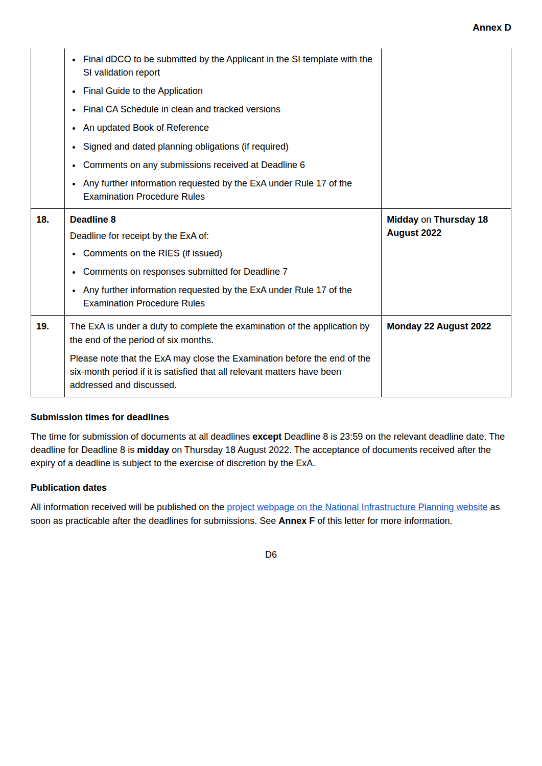Annex D
| | Final dDCO to be submitted by the Applicant in the SI template with the SI validation report Final Guide to the Application Final CA Schedule in clean and tracked versions An updated Book of Reference Signed and dated planning obligations (if required) Comments on any submissions received at Deadline 6 Any further information requested by the ExA under Rule 17 of the Examination Procedure Rules | |
| 18. | Deadline 8 Deadline for receipt by the ExA of: Comments on the RIES (if issued) Comments on responses submitted for Deadline 7 Any further information requested by the ExA under Rule 17 of the Examination Procedure Rules | Midday on Thursday 18 August 2022 |
| 19. | The ExA is under a duty to complete the examination of the application by the end of the period of six months. Please note that the ExA may close the Examination before the end of the six-month period if it is satisfied that all relevant matters have been addressed and discussed. | Monday 22 August 2022 |
Submission times for deadlines
The time for submission of documents at all deadlines except Deadline 8 is 23:59 on the relevant deadline date. The deadline for Deadline 8 is midday on Thursday 18 August 2022. The acceptance of documents received after the expiry of a deadline is subject to the exercise of discretion by the ExA.
Publication dates
All information received will be published on the project webpage on the National Infrastructure Planning website as soon as practicable after the deadlines for submissions. See Annex F of this letter for more information.
D6